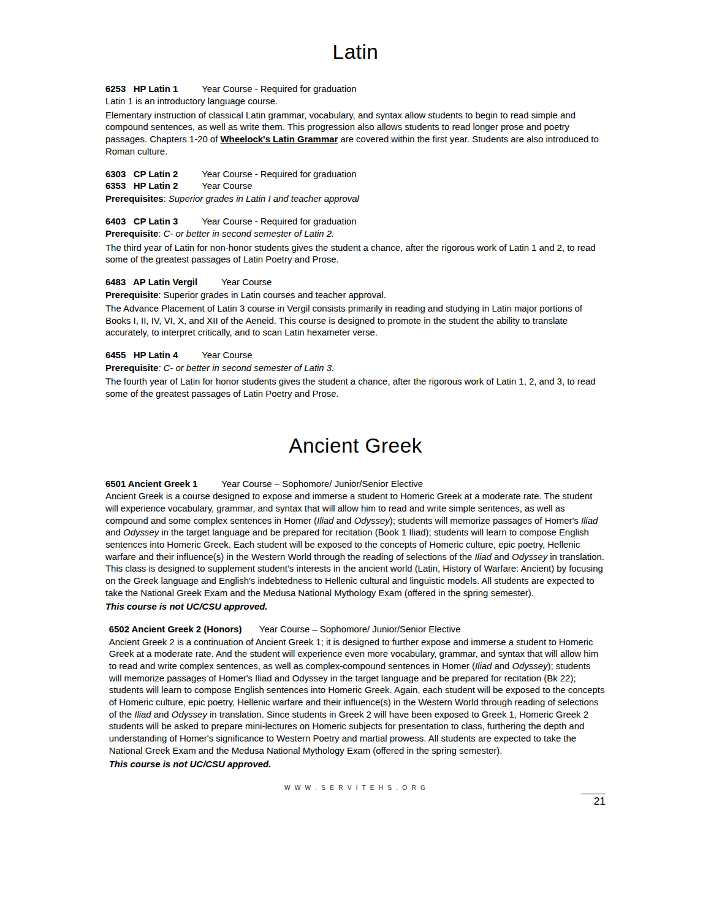Latin
6253 HP Latin 1 Year Course - Required for graduation
Latin 1 is an introductory language course.
Elementary instruction of classical Latin grammar, vocabulary, and syntax allow students to begin to read simple and compound sentences, as well as write them. This progression also allows students to read longer prose and poetry passages. Chapters 1-20 of Wheelock's Latin Grammar are covered within the first year. Students are also introduced to Roman culture.
6303 CP Latin 2 Year Course - Required for graduation
6353 HP Latin 2 Year Course
Prerequisites: Superior grades in Latin I and teacher approval
6403 CP Latin 3 Year Course - Required for graduation
Prerequisite: C- or better in second semester of Latin 2.
The third year of Latin for non-honor students gives the student a chance, after the rigorous work of Latin 1 and 2, to read some of the greatest passages of Latin Poetry and Prose.
6483 AP Latin Vergil Year Course
Prerequisite: Superior grades in Latin courses and teacher approval.
The Advance Placement of Latin 3 course in Vergil consists primarily in reading and studying in Latin major portions of Books I, II, IV, VI, X, and XII of the Aeneid. This course is designed to promote in the student the ability to translate accurately, to interpret critically, and to scan Latin hexameter verse.
6455 HP Latin 4 Year Course
Prerequisite: C- or better in second semester of Latin 3.
The fourth year of Latin for honor students gives the student a chance, after the rigorous work of Latin 1, 2, and 3, to read some of the greatest passages of Latin Poetry and Prose.
Ancient Greek
6501 Ancient Greek 1 Year Course – Sophomore/ Junior/Senior Elective
Ancient Greek is a course designed to expose and immerse a student to Homeric Greek at a moderate rate. The student will experience vocabulary, grammar, and syntax that will allow him to read and write simple sentences, as well as compound and some complex sentences in Homer (Iliad and Odyssey); students will memorize passages of Homer's Iliad and Odyssey in the target language and be prepared for recitation (Book 1 Iliad); students will learn to compose English sentences into Homeric Greek. Each student will be exposed to the concepts of Homeric culture, epic poetry, Hellenic warfare and their influence(s) in the Western World through the reading of selections of the Iliad and Odyssey in translation. This class is designed to supplement student's interests in the ancient world (Latin, History of Warfare: Ancient) by focusing on the Greek language and English's indebtedness to Hellenic cultural and linguistic models. All students are expected to take the National Greek Exam and the Medusa National Mythology Exam (offered in the spring semester).
This course is not UC/CSU approved.
6502 Ancient Greek 2 (Honors) Year Course – Sophomore/ Junior/Senior Elective
Ancient Greek 2 is a continuation of Ancient Greek 1; it is designed to further expose and immerse a student to Homeric Greek at a moderate rate. And the student will experience even more vocabulary, grammar, and syntax that will allow him to read and write complex sentences, as well as complex-compound sentences in Homer (Iliad and Odyssey); students will memorize passages of Homer's Iliad and Odyssey in the target language and be prepared for recitation (Bk 22); students will learn to compose English sentences into Homeric Greek. Again, each student will be exposed to the concepts of Homeric culture, epic poetry, Hellenic warfare and their influence(s) in the Western World through reading of selections of the Iliad and Odyssey in translation. Since students in Greek 2 will have been exposed to Greek 1, Homeric Greek 2 students will be asked to prepare mini-lectures on Homeric subjects for presentation to class, furthering the depth and understanding of Homer's significance to Western Poetry and martial prowess. All students are expected to take the National Greek Exam and the Medusa National Mythology Exam (offered in the spring semester).
This course is not UC/CSU approved.
W W W . S E R V I T E H S . O R G
21